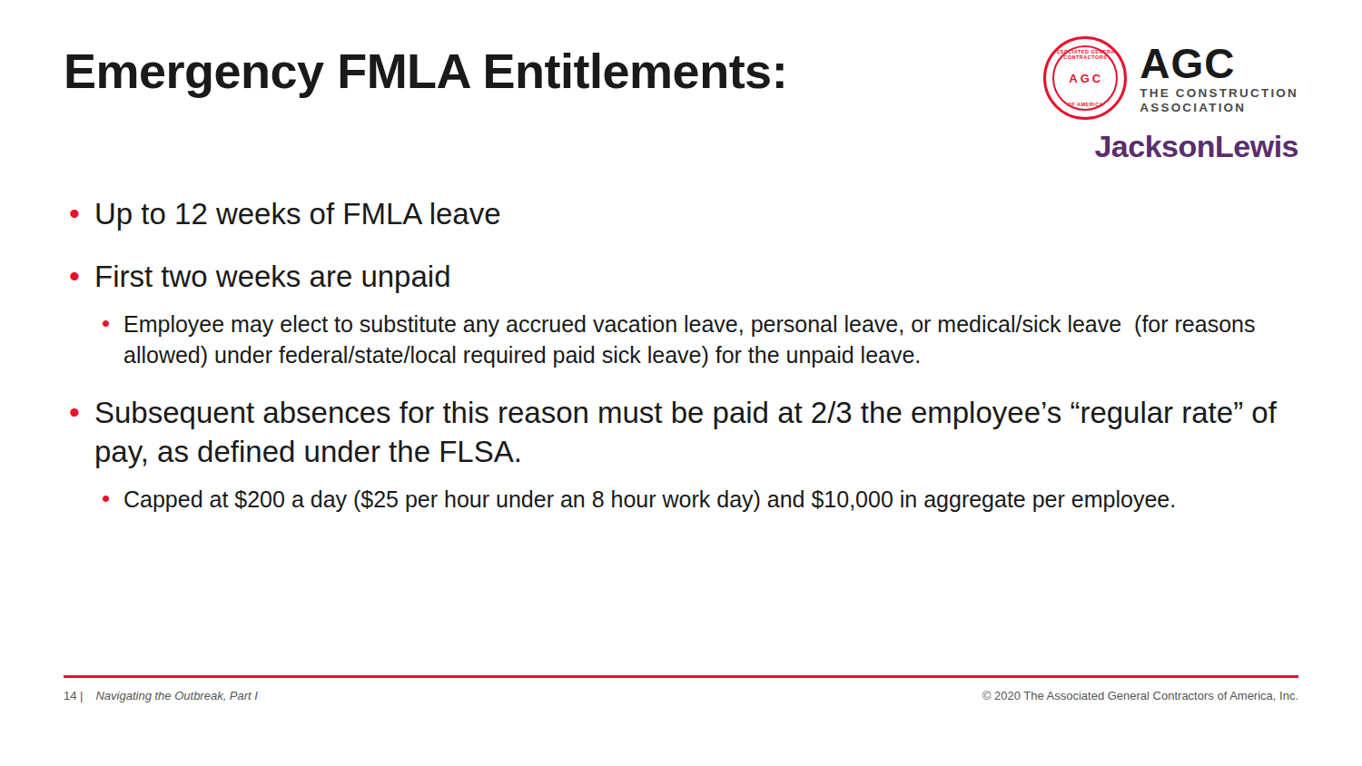Emergency FMLA Entitlements:
Associated General Contractors
of America
AGC
AGC THE CONSTRUCTION ASSOCIATION
JacksonLewis
Up to 12 weeks of FMLA leave
First two weeks are unpaid
Employee may elect to substitute any accrued vacation leave, personal leave, or medical/sick leave (for reasons allowed) under federal/state/local required paid sick leave) for the unpaid leave.
Subsequent absences for this reason must be paid at 2/3 the employee’s “regular rate” of pay, as defined under the FLSA.
Capped at $200 a day ($25 per hour under an 8 hour work day) and $10,000 in aggregate per employee.
14 | Navigating the Outbreak, Part I
© 2020 The Associated General Contractors of America, Inc.